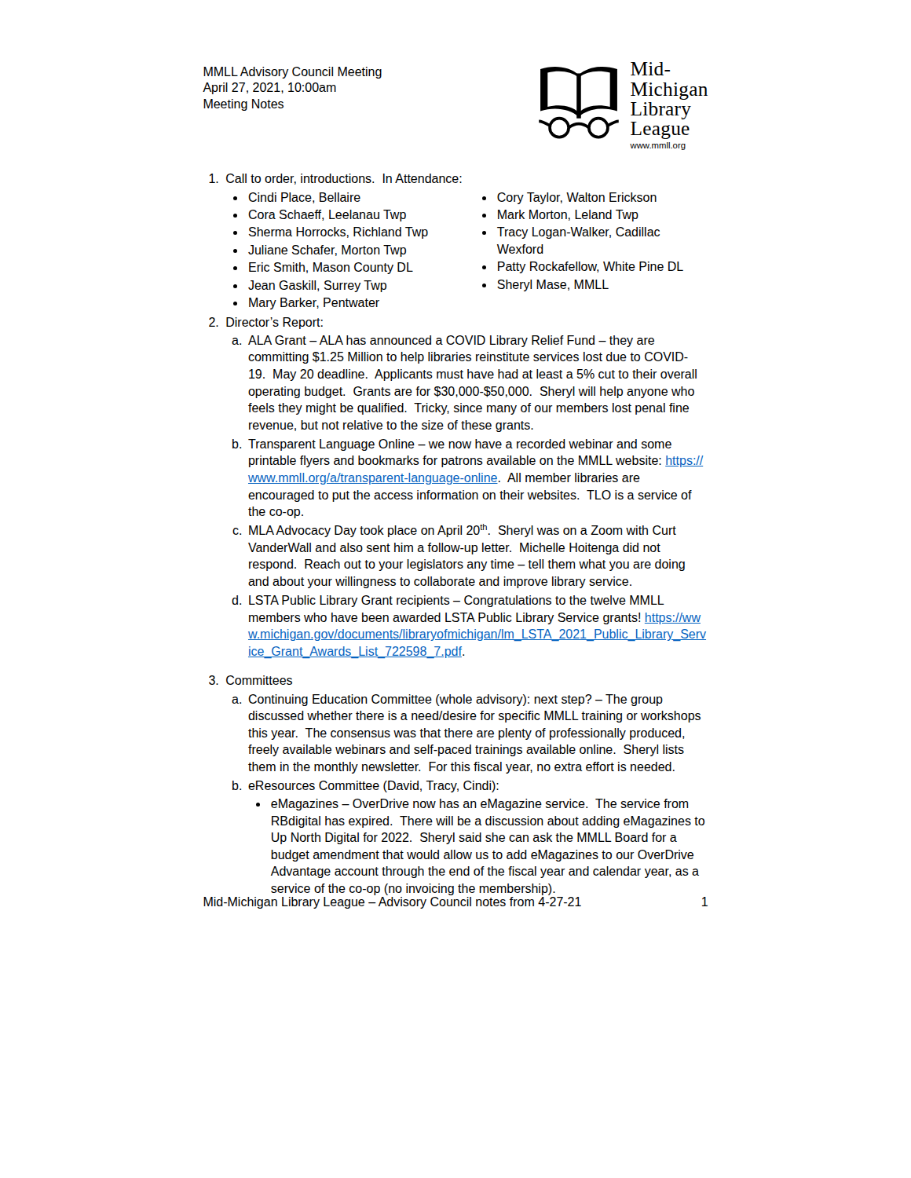MMLL Advisory Council Meeting
April 27, 2021, 10:00am
Meeting Notes
Mid-
Michigan
Library
League
www.mmll.org
Call to order, introductions. In Attendance:
Cindi Place, Bellaire
Cora Schaeff, Leelanau Twp
Sherma Horrocks, Richland Twp
Juliane Schafer, Morton Twp
Eric Smith, Mason County DL
Jean Gaskill, Surrey Twp
Mary Barker, Pentwater
Cory Taylor, Walton Erickson
Mark Morton, Leland Twp
Tracy Logan-Walker, Cadillac Wexford
Patty Rockafellow, White Pine DL
Sheryl Mase, MMLL
Director’s Report:
ALA Grant – ALA has announced a COVID Library Relief Fund – they are committing $1.25 Million to help libraries reinstitute services lost due to COVID-19. May 20 deadline. Applicants must have had at least a 5% cut to their overall operating budget. Grants are for $30,000-$50,000. Sheryl will help anyone who feels they might be qualified. Tricky, since many of our members lost penal fine revenue, but not relative to the size of these grants.
Transparent Language Online – we now have a recorded webinar and some printable flyers and bookmarks for patrons available on the MMLL website: https://www.mmll.org/a/transparent-language-online. All member libraries are encouraged to put the access information on their websites. TLO is a service of the co-op.
MLA Advocacy Day took place on April 20th. Sheryl was on a Zoom with Curt VanderWall and also sent him a follow-up letter. Michelle Hoitenga did not respond. Reach out to your legislators any time – tell them what you are doing and about your willingness to collaborate and improve library service.
LSTA Public Library Grant recipients – Congratulations to the twelve MMLL members who have been awarded LSTA Public Library Service grants! https://www.michigan.gov/documents/libraryofmichigan/lm_LSTA_2021_Public_Library_Service_Grant_Awards_List_722598_7.pdf.
Committees
Continuing Education Committee (whole advisory): next step? – The group discussed whether there is a need/desire for specific MMLL training or workshops this year. The consensus was that there are plenty of professionally produced, freely available webinars and self-paced trainings available online. Sheryl lists them in the monthly newsletter. For this fiscal year, no extra effort is needed.
eResources Committee (David, Tracy, Cindi):
eMagazines – OverDrive now has an eMagazine service. The service from RBdigital has expired. There will be a discussion about adding eMagazines to Up North Digital for 2022. Sheryl said she can ask the MMLL Board for a budget amendment that would allow us to add eMagazines to our OverDrive Advantage account through the end of the fiscal year and calendar year, as a service of the co-op (no invoicing the membership).
Mid-Michigan Library League – Advisory Council notes from 4-27-21 1